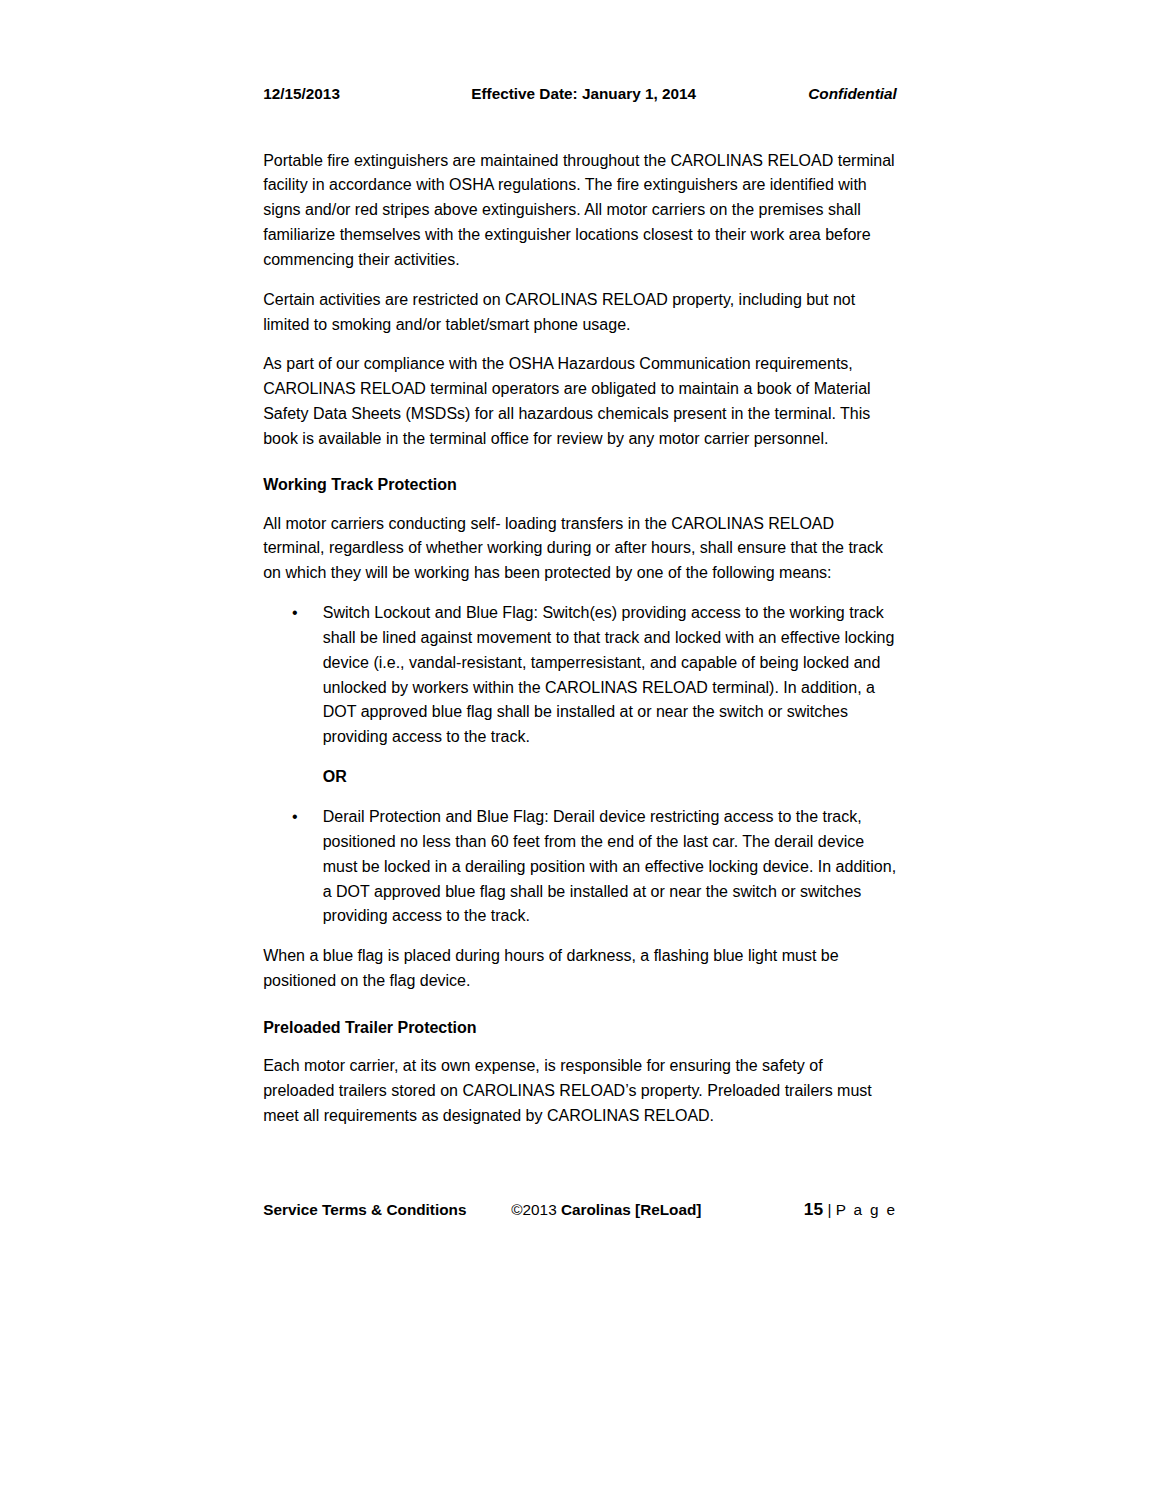12/15/2013
Effective Date: January 1, 2014
Confidential
Portable fire extinguishers are maintained throughout the CAROLINAS RELOAD terminal facility in accordance with OSHA regulations. The fire extinguishers are identified with signs and/or red stripes above extinguishers. All motor carriers on the premises shall familiarize themselves with the extinguisher locations closest to their work area before commencing their activities.
Certain activities are restricted on CAROLINAS RELOAD property, including but not limited to smoking and/or tablet/smart phone usage.
As part of our compliance with the OSHA Hazardous Communication requirements, CAROLINAS RELOAD terminal operators are obligated to maintain a book of Material Safety Data Sheets (MSDSs) for all hazardous chemicals present in the terminal. This book is available in the terminal office for review by any motor carrier personnel.
Working Track Protection
All motor carriers conducting self- loading transfers in the CAROLINAS RELOAD terminal, regardless of whether working during or after hours, shall ensure that the track on which they will be working has been protected by one of the following means:
Switch Lockout and Blue Flag: Switch(es) providing access to the working track shall be lined against movement to that track and locked with an effective locking device (i.e., vandal-resistant, tamperresistant, and capable of being locked and unlocked by workers within the CAROLINAS RELOAD terminal). In addition, a DOT approved blue flag shall be installed at or near the switch or switches providing access to the track.
OR
Derail Protection and Blue Flag: Derail device restricting access to the track, positioned no less than 60 feet from the end of the last car. The derail device must be locked in a derailing position with an effective locking device. In addition, a DOT approved blue flag shall be installed at or near the switch or switches providing access to the track.
When a blue flag is placed during hours of darkness, a flashing blue light must be positioned on the flag device.
Preloaded Trailer Protection
Each motor carrier, at its own expense, is responsible for ensuring the safety of preloaded trailers stored on CAROLINAS RELOAD’s property. Preloaded trailers must meet all requirements as designated by CAROLINAS RELOAD.
Service Terms & Conditions
©2013 Carolinas [ReLoad]
15 | P a g e